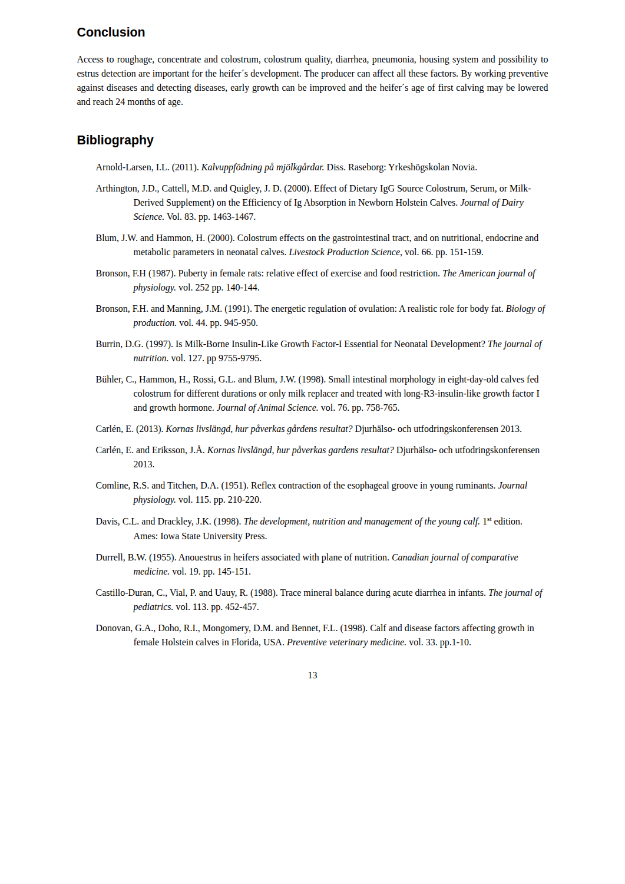Conclusion
Access to roughage, concentrate and colostrum, colostrum quality, diarrhea, pneumonia, housing system and possibility to estrus detection are important for the heifer´s development. The producer can affect all these factors. By working preventive against diseases and detecting diseases, early growth can be improved and the heifer´s age of first calving may be lowered and reach 24 months of age.
Bibliography
Arnold-Larsen, I.L. (2011). Kalvuppfödning på mjölkgårdar. Diss. Raseborg: Yrkeshögskolan Novia.
Arthington, J.D., Cattell, M.D. and Quigley, J. D. (2000). Effect of Dietary IgG Source Colostrum, Serum, or Milk-Derived Supplement) on the Efficiency of Ig Absorption in Newborn Holstein Calves. Journal of Dairy Science. Vol. 83. pp. 1463-1467.
Blum, J.W. and Hammon, H. (2000). Colostrum effects on the gastrointestinal tract, and on nutritional, endocrine and metabolic parameters in neonatal calves. Livestock Production Science, vol. 66. pp. 151-159.
Bronson, F.H (1987). Puberty in female rats: relative effect of exercise and food restriction. The American journal of physiology. vol. 252 pp. 140-144.
Bronson, F.H. and Manning, J.M. (1991). The energetic regulation of ovulation: A realistic role for body fat. Biology of production. vol. 44. pp. 945-950.
Burrin, D.G. (1997). Is Milk-Borne Insulin-Like Growth Factor-I Essential for Neonatal Development? The journal of nutrition. vol. 127. pp 9755-9795.
Bühler, C., Hammon, H., Rossi, G.L. and Blum, J.W. (1998). Small intestinal morphology in eight-day-old calves fed colostrum for different durations or only milk replacer and treated with long-R3-insulin-like growth factor I and growth hormone. Journal of Animal Science. vol. 76. pp. 758-765.
Carlén, E. (2013). Kornas livslängd, hur påverkas gårdens resultat? Djurhälso- och utfodringskonferensen 2013.
Carlén, E. and Eriksson, J.Å. Kornas livslängd, hur påverkas gardens resultat? Djurhälso- och utfodringskonferensen 2013.
Comline, R.S. and Titchen, D.A. (1951). Reflex contraction of the esophageal groove in young ruminants. Journal physiology. vol. 115. pp. 210-220.
Davis, C.L. and Drackley, J.K. (1998). The development, nutrition and management of the young calf. 1st edition. Ames: Iowa State University Press.
Durrell, B.W. (1955). Anouestrus in heifers associated with plane of nutrition. Canadian journal of comparative medicine. vol. 19. pp. 145-151.
Castillo-Duran, C., Vial, P. and Uauy, R. (1988). Trace mineral balance during acute diarrhea in infants. The journal of pediatrics. vol. 113. pp. 452-457.
Donovan, G.A., Doho, R.I., Mongomery, D.M. and Bennet, F.L. (1998). Calf and disease factors affecting growth in female Holstein calves in Florida, USA. Preventive veterinary medicine. vol. 33. pp.1-10.
13